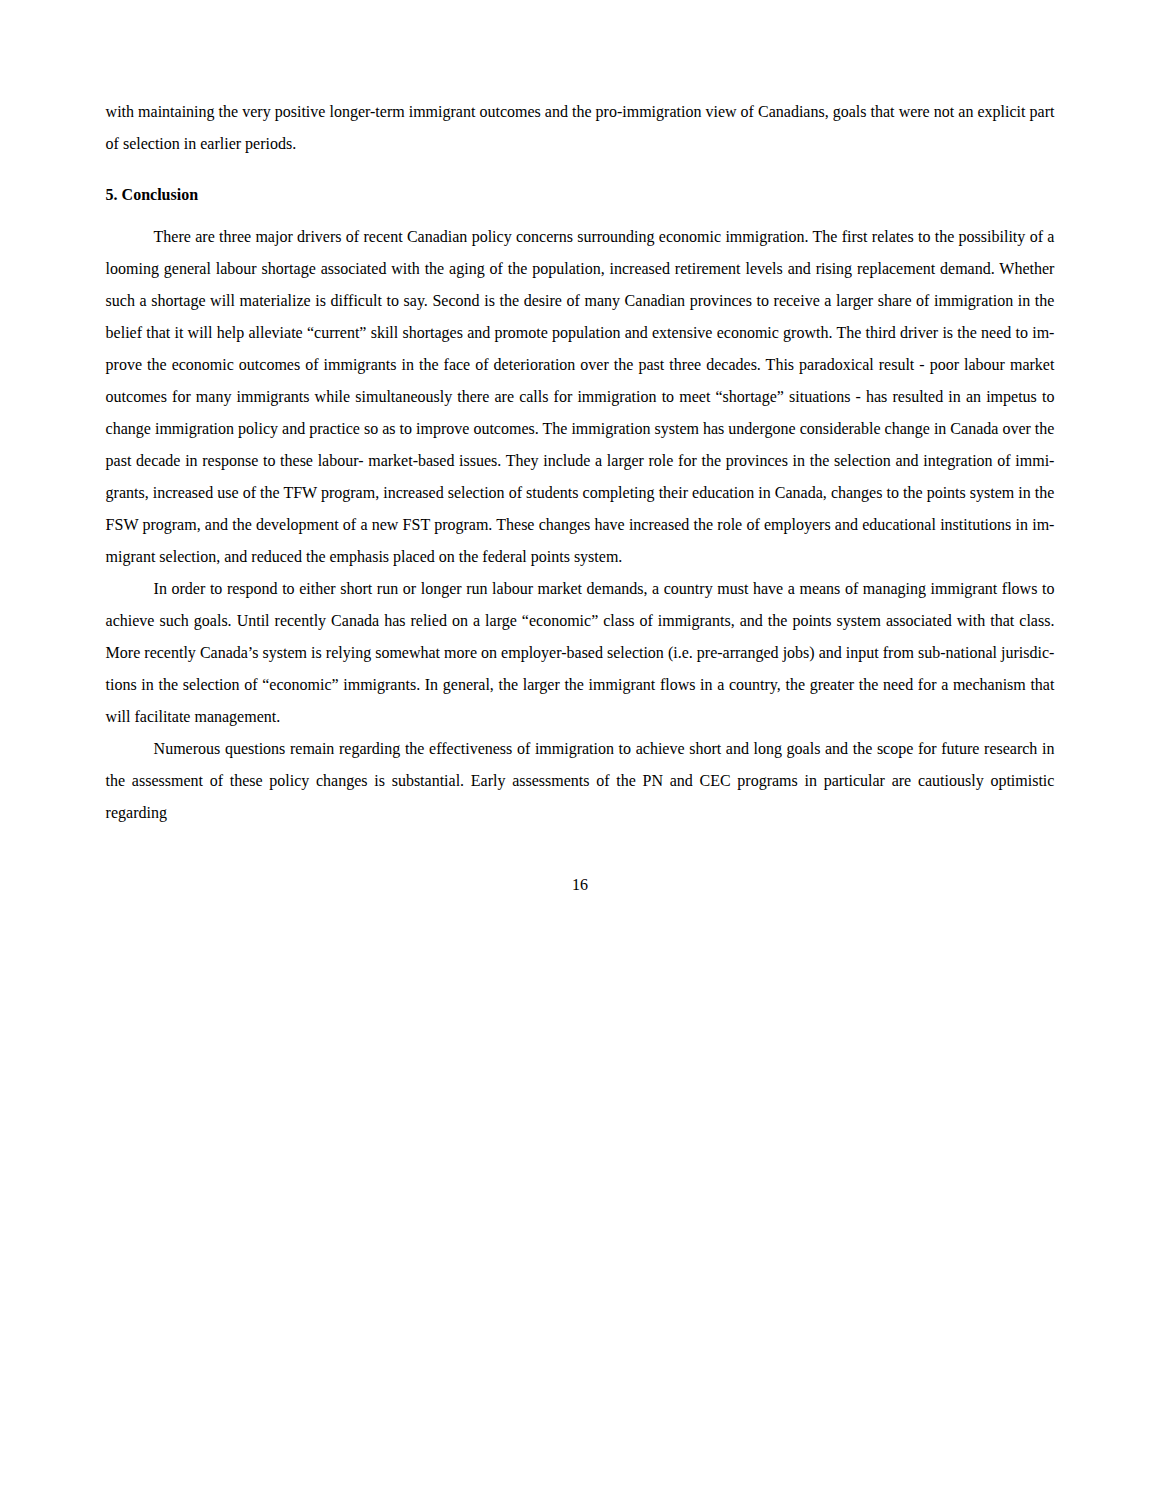with maintaining the very positive longer-term immigrant outcomes and the pro-immigration view of Canadians, goals that were not an explicit part of selection in earlier periods.
5. Conclusion
There are three major drivers of recent Canadian policy concerns surrounding economic immigration. The first relates to the possibility of a looming general labour shortage associated with the aging of the population, increased retirement levels and rising replacement demand. Whether such a shortage will materialize is difficult to say. Second is the desire of many Canadian provinces to receive a larger share of immigration in the belief that it will help alleviate “current” skill shortages and promote population and extensive economic growth. The third driver is the need to improve the economic outcomes of immigrants in the face of deterioration over the past three decades. This paradoxical result - poor labour market outcomes for many immigrants while simultaneously there are calls for immigration to meet “shortage” situations - has resulted in an impetus to change immigration policy and practice so as to improve outcomes. The immigration system has undergone considerable change in Canada over the past decade in response to these labour- market-based issues. They include a larger role for the provinces in the selection and integration of immigrants, increased use of the TFW program, increased selection of students completing their education in Canada, changes to the points system in the FSW program, and the development of a new FST program. These changes have increased the role of employers and educational institutions in immigrant selection, and reduced the emphasis placed on the federal points system.
In order to respond to either short run or longer run labour market demands, a country must have a means of managing immigrant flows to achieve such goals. Until recently Canada has relied on a large “economic” class of immigrants, and the points system associated with that class. More recently Canada’s system is relying somewhat more on employer-based selection (i.e. pre-arranged jobs) and input from sub-national jurisdictions in the selection of “economic” immigrants. In general, the larger the immigrant flows in a country, the greater the need for a mechanism that will facilitate management.
Numerous questions remain regarding the effectiveness of immigration to achieve short and long goals and the scope for future research in the assessment of these policy changes is substantial. Early assessments of the PN and CEC programs in particular are cautiously optimistic regarding
16